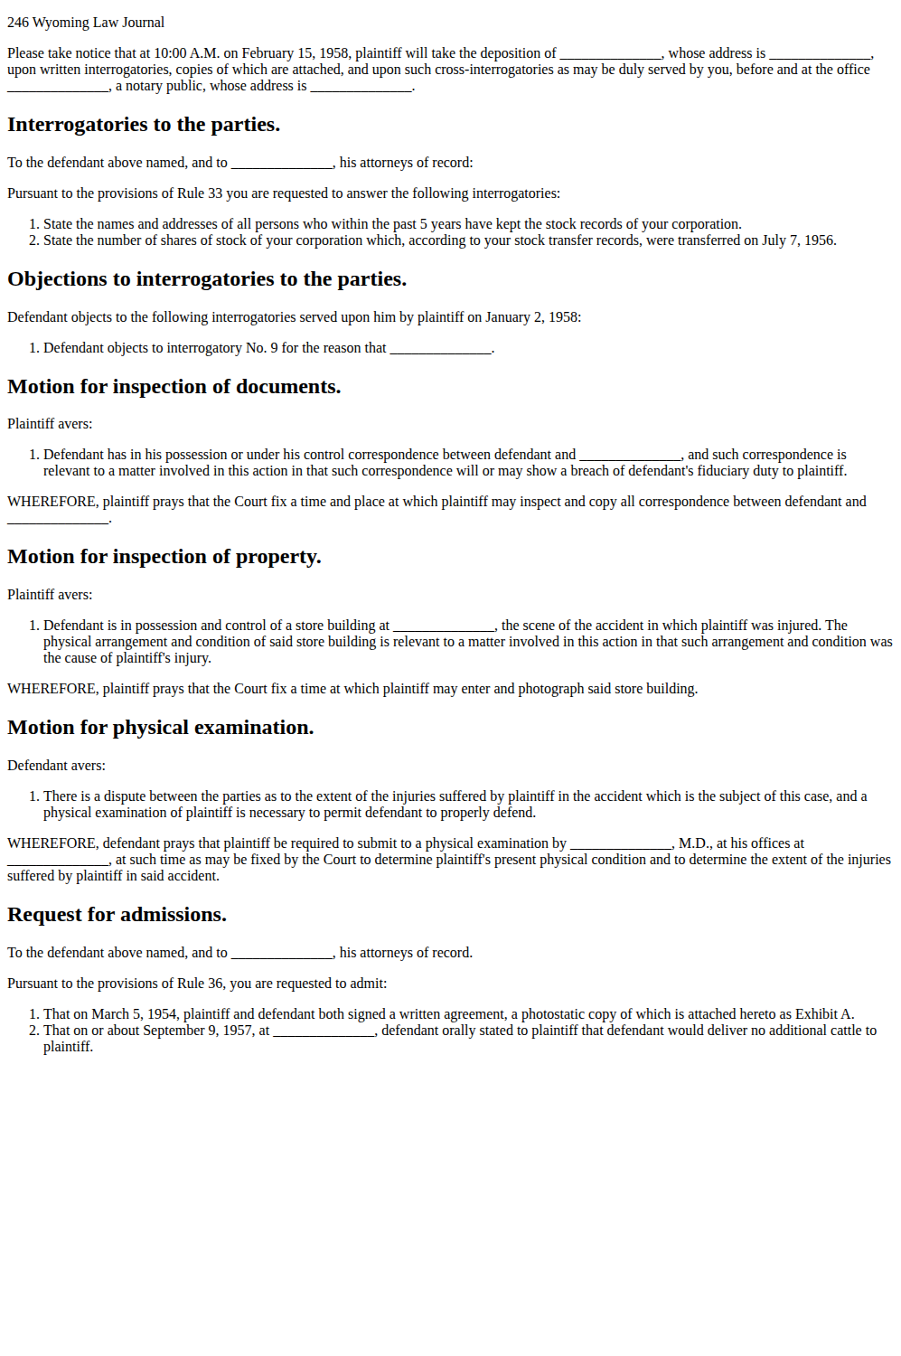246 Wyoming Law Journal
Please take notice that at 10:00 A.M. on February 15, 1958, plaintiff will take the deposition of ______________, whose address is ______________, upon written interrogatories, copies of which are attached, and upon such cross-interrogatories as may be duly served by you, before and at the office ______________, a notary public, whose address is ______________.
Interrogatories to the parties.
To the defendant above named, and to ______________, his attorneys of record:
Pursuant to the provisions of Rule 33 you are requested to answer the following interrogatories:
State the names and addresses of all persons who within the past 5 years have kept the stock records of your corporation.
State the number of shares of stock of your corporation which, according to your stock transfer records, were transferred on July 7, 1956.
Objections to interrogatories to the parties.
Defendant objects to the following interrogatories served upon him by plaintiff on January 2, 1958:
Defendant objects to interrogatory No. 9 for the reason that ______________.
Motion for inspection of documents.
Plaintiff avers:
Defendant has in his possession or under his control correspondence between defendant and ______________, and such correspondence is relevant to a matter involved in this action in that such correspondence will or may show a breach of defendant's fiduciary duty to plaintiff.
WHEREFORE, plaintiff prays that the Court fix a time and place at which plaintiff may inspect and copy all correspondence between defendant and ______________.
Motion for inspection of property.
Plaintiff avers:
Defendant is in possession and control of a store building at ______________, the scene of the accident in which plaintiff was injured. The physical arrangement and condition of said store building is relevant to a matter involved in this action in that such arrangement and condition was the cause of plaintiff's injury.
WHEREFORE, plaintiff prays that the Court fix a time at which plaintiff may enter and photograph said store building.
Motion for physical examination.
Defendant avers:
There is a dispute between the parties as to the extent of the injuries suffered by plaintiff in the accident which is the subject of this case, and a physical examination of plaintiff is necessary to permit defendant to properly defend.
WHEREFORE, defendant prays that plaintiff be required to submit to a physical examination by ______________, M.D., at his offices at ______________, at such time as may be fixed by the Court to determine plaintiff's present physical condition and to determine the extent of the injuries suffered by plaintiff in said accident.
Request for admissions.
To the defendant above named, and to ______________, his attorneys of record.
Pursuant to the provisions of Rule 36, you are requested to admit:
That on March 5, 1954, plaintiff and defendant both signed a written agreement, a photostatic copy of which is attached hereto as Exhibit A.
That on or about September 9, 1957, at ______________, defendant orally stated to plaintiff that defendant would deliver no additional cattle to plaintiff.